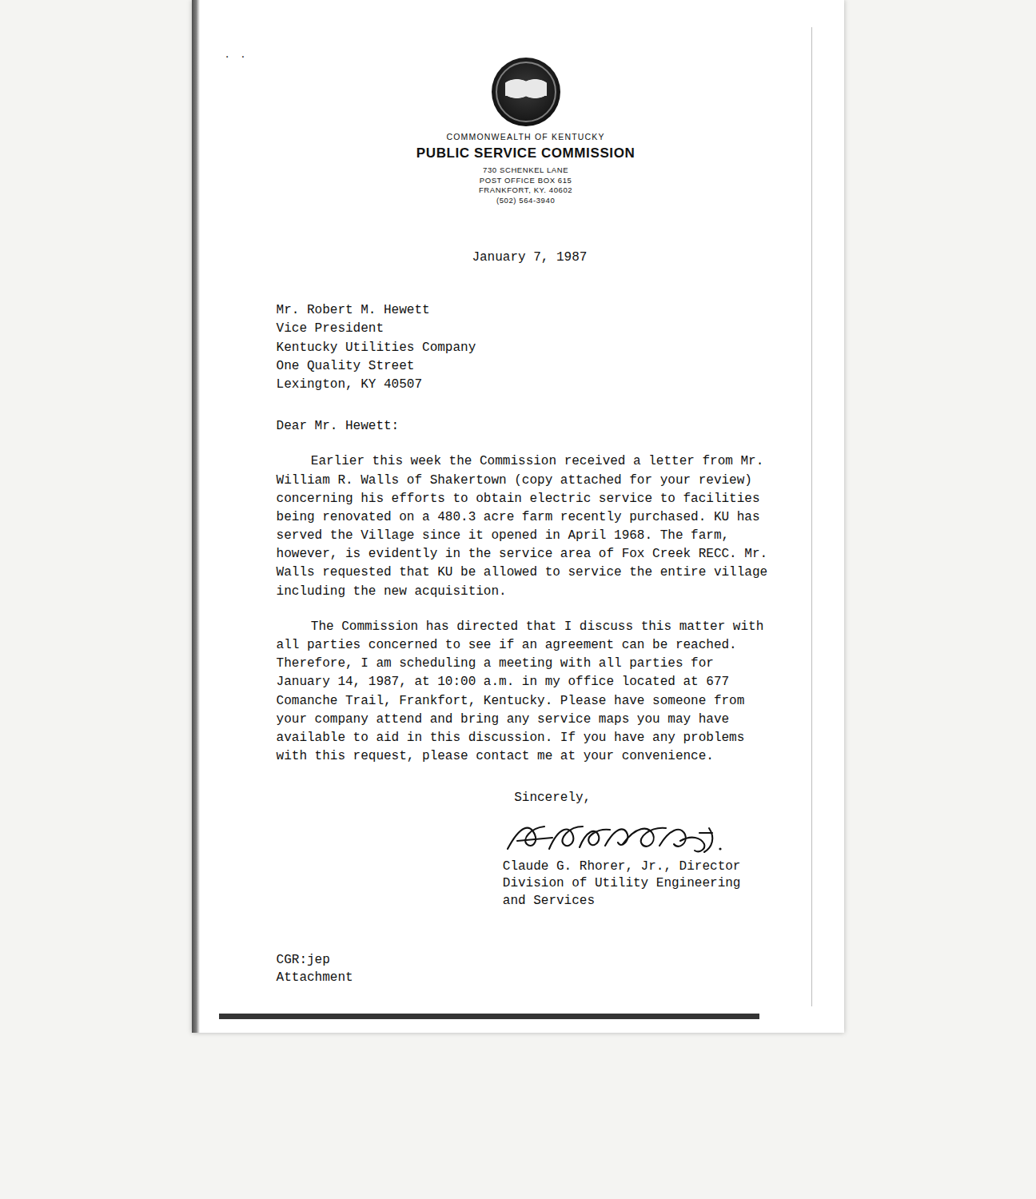. .
COMMONWEALTH OF KENTUCKY
PUBLIC SERVICE COMMISSION
730 SCHENKEL LANE
POST OFFICE BOX 615
FRANKFORT, KY. 40602
(502) 564-3940
January 7, 1987
Mr. Robert M. Hewett Vice President Kentucky Utilities Company One Quality Street Lexington, KY 40507
Dear Mr. Hewett:
Earlier this week the Commission received a letter from Mr. William R. Walls of Shakertown (copy attached for your review) concerning his efforts to obtain electric service to facilities being renovated on a 480.3 acre farm recently purchased. KU has served the Village since it opened in April 1968. The farm, however, is evidently in the service area of Fox Creek RECC. Mr. Walls requested that KU be allowed to service the entire village including the new acquisition.
The Commission has directed that I discuss this matter with all parties concerned to see if an agreement can be reached. Therefore, I am scheduling a meeting with all parties for January 14, 1987, at 10:00 a.m. in my office located at 677 Comanche Trail, Frankfort, Kentucky. Please have someone from your company attend and bring any service maps you may have available to aid in this discussion. If you have any problems with this request, please contact me at your convenience.
Sincerely,
Claude G. Rhorer, Jr., Director
Division of Utility Engineering
and Services
CGR:jep
Attachment